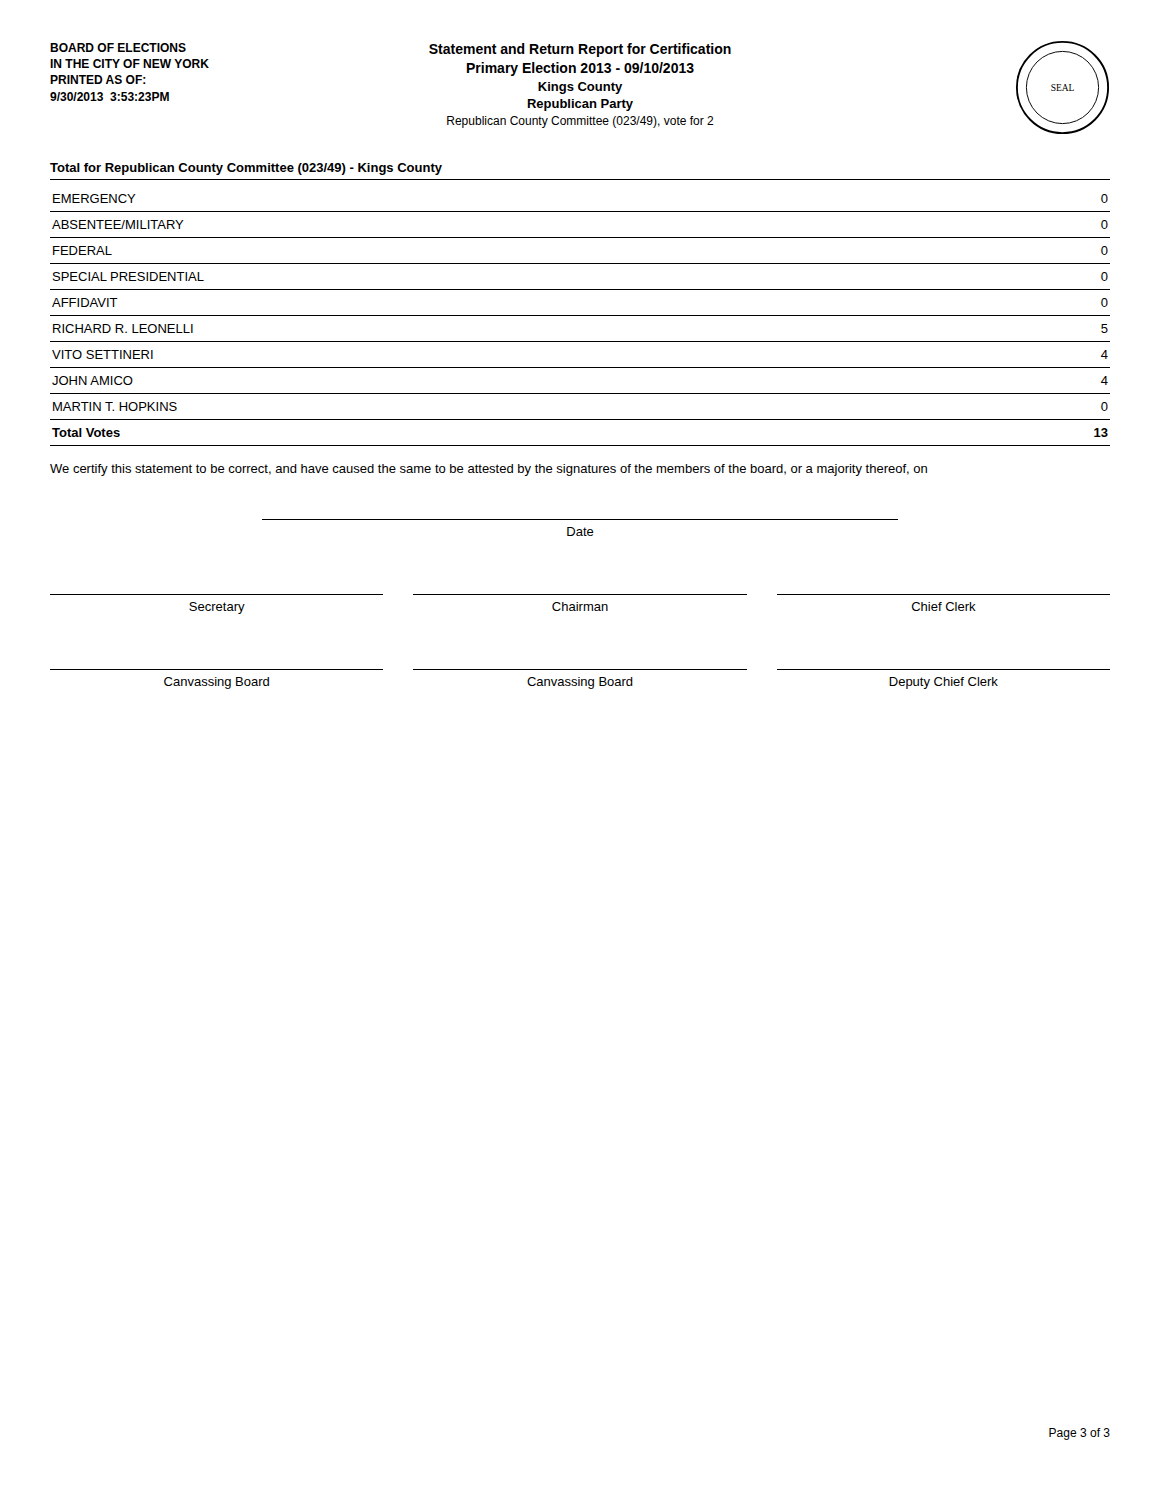BOARD OF ELECTIONS
IN THE CITY OF NEW YORK
PRINTED AS OF:
9/30/2013 3:53:23PM
Statement and Return Report for Certification
Primary Election 2013 - 09/10/2013
Kings County
Republican Party
Republican County Committee (023/49), vote for 2
Total for Republican County Committee (023/49) - Kings County
| EMERGENCY | 0 |
| ABSENTEE/MILITARY | 0 |
| FEDERAL | 0 |
| SPECIAL PRESIDENTIAL | 0 |
| AFFIDAVIT | 0 |
| RICHARD R. LEONELLI | 5 |
| VITO SETTINERI | 4 |
| JOHN AMICO | 4 |
| MARTIN T. HOPKINS | 0 |
| Total Votes | 13 |
We certify this statement to be correct, and have caused the same to be attested by the signatures of the members of the board, or a majority thereof, on
Date
Secretary
Chairman
Chief Clerk
Canvassing Board
Canvassing Board
Deputy Chief Clerk
Page 3 of 3